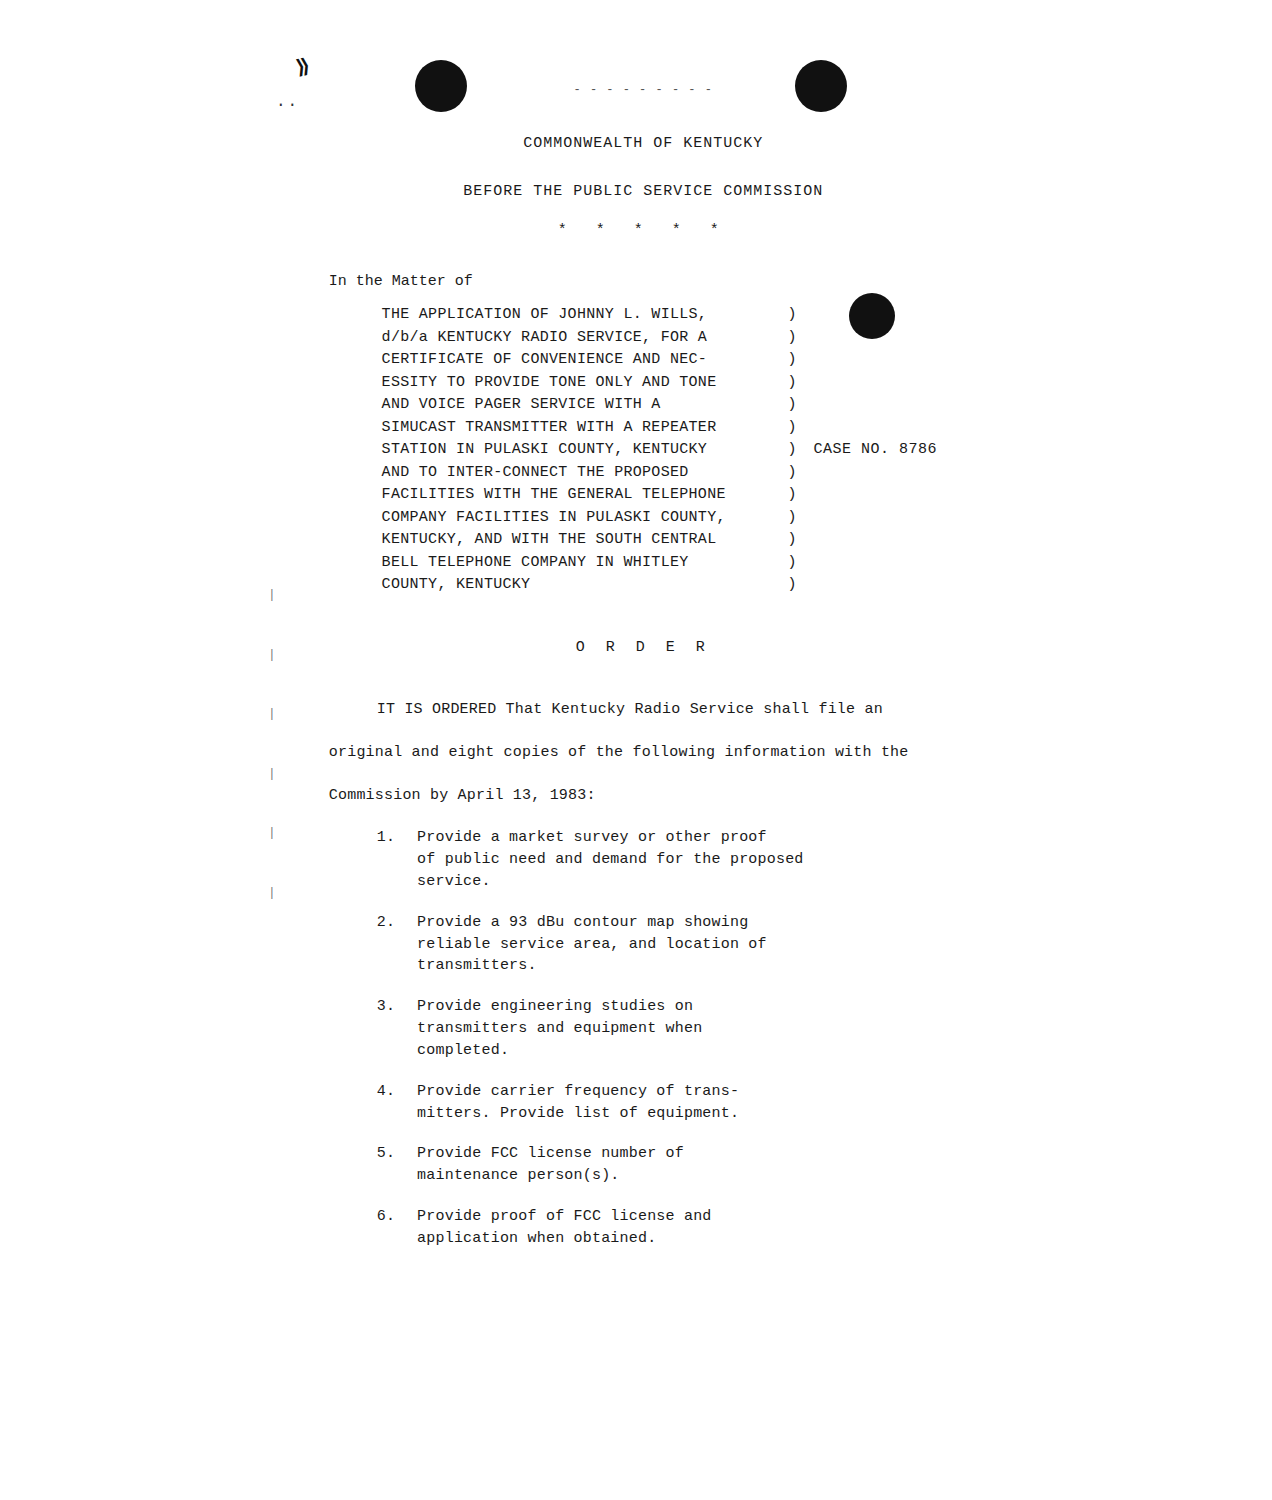⟫ ..
- - - - - - - - -
COMMONWEALTH OF KENTUCKY
BEFORE THE PUBLIC SERVICE COMMISSION
* * * * *
In the Matter of
| THE APPLICATION OF JOHNNY L. WILLS, | ) | |
| d/b/a KENTUCKY RADIO SERVICE, FOR A | ) | |
| CERTIFICATE OF CONVENIENCE AND NEC- | ) | |
| ESSITY TO PROVIDE TONE ONLY AND TONE | ) | |
| AND VOICE PAGER SERVICE WITH A | ) | |
| SIMUCAST TRANSMITTER WITH A REPEATER | ) | |
| STATION IN PULASKI COUNTY, KENTUCKY | ) | CASE NO. 8786 |
| AND TO INTER-CONNECT THE PROPOSED | ) | |
| FACILITIES WITH THE GENERAL TELEPHONE | ) | |
| COMPANY FACILITIES IN PULASKI COUNTY, | ) | |
| KENTUCKY, AND WITH THE SOUTH CENTRAL | ) | |
| BELL TELEPHONE COMPANY IN WHITLEY | ) | |
| COUNTY, KENTUCKY | ) | |
O R D E R
IT IS ORDERED That Kentucky Radio Service shall file an
original and eight copies of the following information with the
Commission by April 13, 1983:
1. Provide a market survey or other proof
of public need and demand for the proposed
service.
2. Provide a 93 dBu contour map showing
reliable service area, and location of
transmitters.
3. Provide engineering studies on
transmitters and equipment when
completed.
4. Provide carrier frequency of trans-
mitters. Provide list of equipment.
5. Provide FCC license number of
maintenance person(s).
6. Provide proof of FCC license and
application when obtained.
| | | | | |